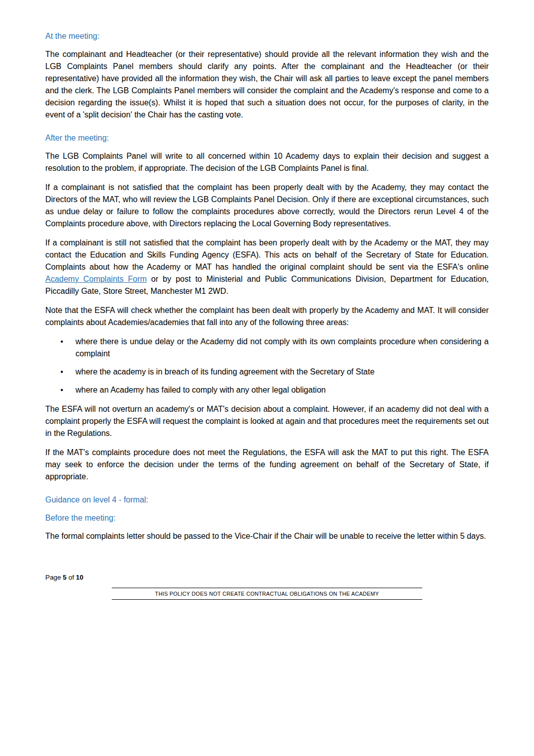At the meeting:
The complainant and Headteacher (or their representative) should provide all the relevant information they wish and the LGB Complaints Panel members should clarify any points. After the complainant and the Headteacher (or their representative) have provided all the information they wish, the Chair will ask all parties to leave except the panel members and the clerk. The LGB Complaints Panel members will consider the complaint and the Academy's response and come to a decision regarding the issue(s). Whilst it is hoped that such a situation does not occur, for the purposes of clarity, in the event of a 'split decision' the Chair has the casting vote.
After the meeting:
The LGB Complaints Panel will write to all concerned within 10 Academy days to explain their decision and suggest a resolution to the problem, if appropriate. The decision of the LGB Complaints Panel is final.
If a complainant is not satisfied that the complaint has been properly dealt with by the Academy, they may contact the Directors of the MAT, who will review the LGB Complaints Panel Decision. Only if there are exceptional circumstances, such as undue delay or failure to follow the complaints procedures above correctly, would the Directors rerun Level 4 of the Complaints procedure above, with Directors replacing the Local Governing Body representatives.
If a complainant is still not satisfied that the complaint has been properly dealt with by the Academy or the MAT, they may contact the Education and Skills Funding Agency (ESFA). This acts on behalf of the Secretary of State for Education. Complaints about how the Academy or MAT has handled the original complaint should be sent via the ESFA's online Academy Complaints Form or by post to Ministerial and Public Communications Division, Department for Education, Piccadilly Gate, Store Street, Manchester M1 2WD.
Note that the ESFA will check whether the complaint has been dealt with properly by the Academy and MAT. It will consider complaints about Academies/academies that fall into any of the following three areas:
where there is undue delay or the Academy did not comply with its own complaints procedure when considering a complaint
where the academy is in breach of its funding agreement with the Secretary of State
where an Academy has failed to comply with any other legal obligation
The ESFA will not overturn an academy's or MAT's decision about a complaint. However, if an academy did not deal with a complaint properly the ESFA will request the complaint is looked at again and that procedures meet the requirements set out in the Regulations.
If the MAT's complaints procedure does not meet the Regulations, the ESFA will ask the MAT to put this right. The ESFA may seek to enforce the decision under the terms of the funding agreement on behalf of the Secretary of State, if appropriate.
Guidance on level 4 - formal:
Before the meeting:
The formal complaints letter should be passed to the Vice-Chair if the Chair will be unable to receive the letter within 5 days.
Page 5 of 10
THIS POLICY DOES NOT CREATE CONTRACTUAL OBLIGATIONS ON THE ACADEMY